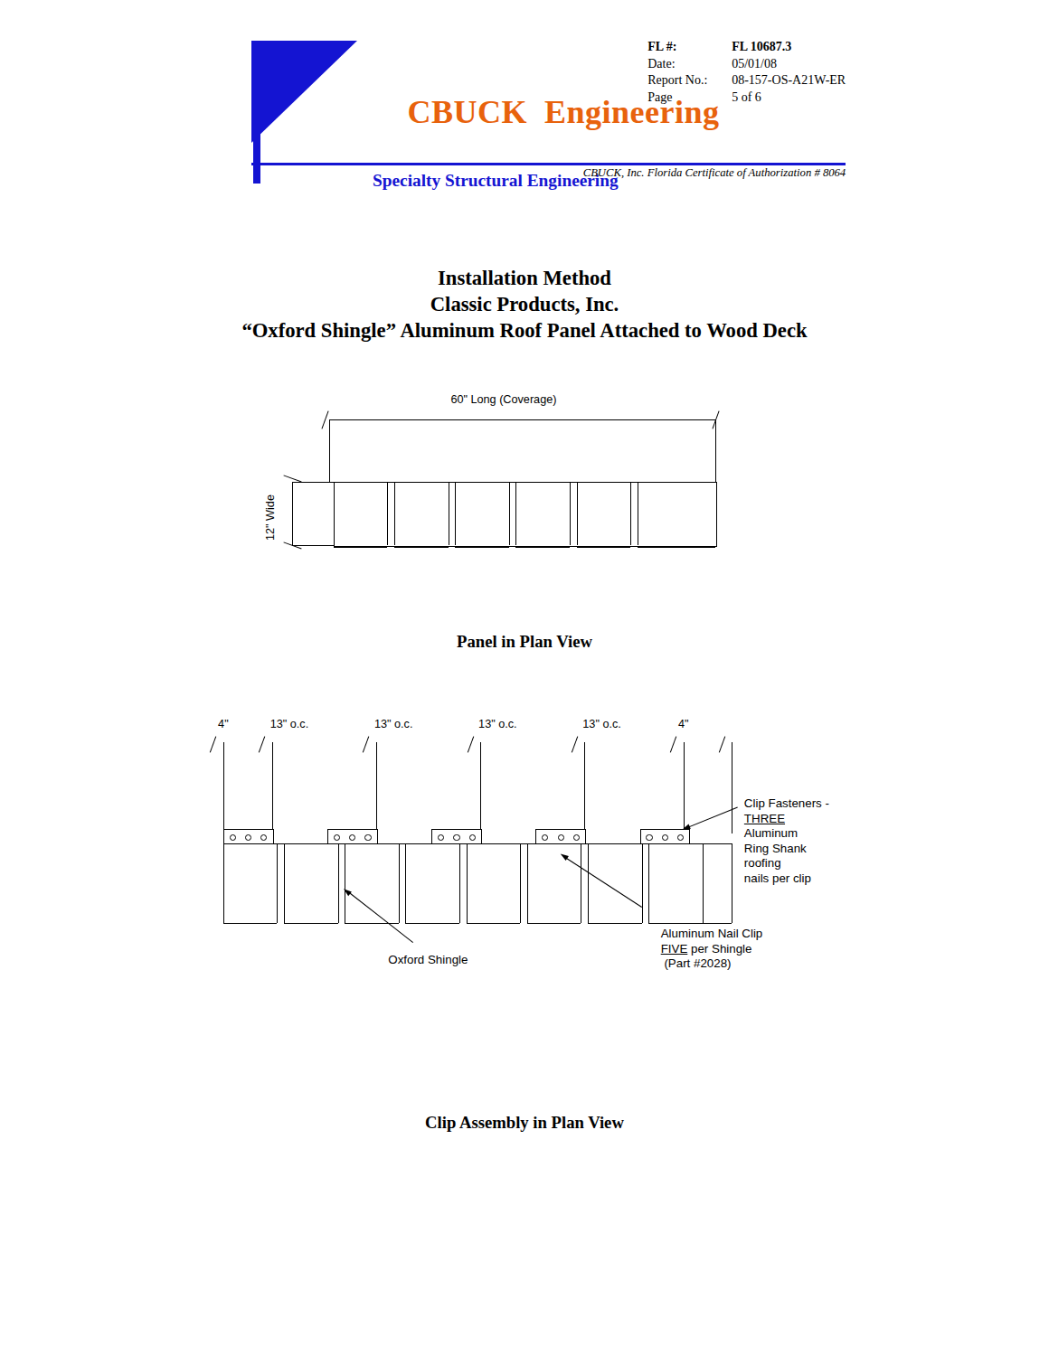| FL #: | FL 10687.3 |
| Date: | 05/01/08 |
| Report No.: | 08-157-OS-A21W-ER |
| Page | 5 of 6 |
CBUCK Engineering
Specialty Structural Engineering
CBUCK, Inc. Florida Certificate of Authorization # 8064
Installation Method
Classic Products, Inc.
“Oxford Shingle” Aluminum Roof Panel Attached to Wood Deck
60" Long (Coverage)
12" Wide
Panel in Plan View
4"
13" o.c.
13" o.c.
13" o.c.
13" o.c.
4"
Clip Fasteners -
THREE Aluminum
Ring Shank roofing
nails per clip
Aluminum Nail Clip
FIVE per Shingle
(Part #2028)
Oxford Shingle
Clip Assembly in Plan View